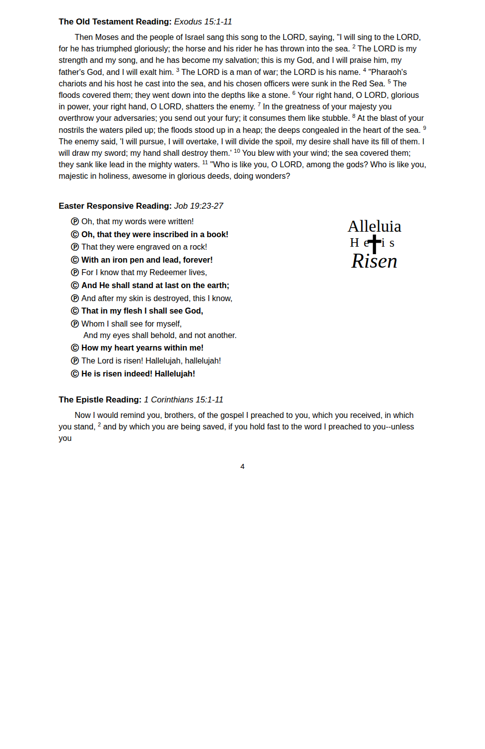The Old Testament Reading: Exodus 15:1-11
Then Moses and the people of Israel sang this song to the LORD, saying, "I will sing to the LORD, for he has triumphed gloriously; the horse and his rider he has thrown into the sea. 2 The LORD is my strength and my song, and he has become my salvation; this is my God, and I will praise him, my father's God, and I will exalt him. 3 The LORD is a man of war; the LORD is his name. 4 "Pharaoh's chariots and his host he cast into the sea, and his chosen officers were sunk in the Red Sea. 5 The floods covered them; they went down into the depths like a stone. 6 Your right hand, O LORD, glorious in power, your right hand, O LORD, shatters the enemy. 7 In the greatness of your majesty you overthrow your adversaries; you send out your fury; it consumes them like stubble. 8 At the blast of your nostrils the waters piled up; the floods stood up in a heap; the deeps congealed in the heart of the sea. 9 The enemy said, 'I will pursue, I will overtake, I will divide the spoil, my desire shall have its fill of them. I will draw my sword; my hand shall destroy them.' 10 You blew with your wind; the sea covered them; they sank like lead in the mighty waters. 11 "Who is like you, O LORD, among the gods? Who is like you, majestic in holiness, awesome in glorious deeds, doing wonders?
Easter Responsive Reading: Job 19:23-27
Alleluia He is ✝ Risen
Oh, that my words were written!
Oh, that they were inscribed in a book!
That they were engraved on a rock!
With an iron pen and lead, forever!
For I know that my Redeemer lives,
And He shall stand at last on the earth;
And after my skin is destroyed, this I know,
That in my flesh I shall see God,
Whom I shall see for myself, And my eyes shall behold, and not another.
How my heart yearns within me!
The Lord is risen! Hallelujah, hallelujah!
He is risen indeed! Hallelujah!
The Epistle Reading: 1 Corinthians 15:1-11
Now I would remind you, brothers, of the gospel I preached to you, which you received, in which you stand, 2 and by which you are being saved, if you hold fast to the word I preached to you--unless you
4